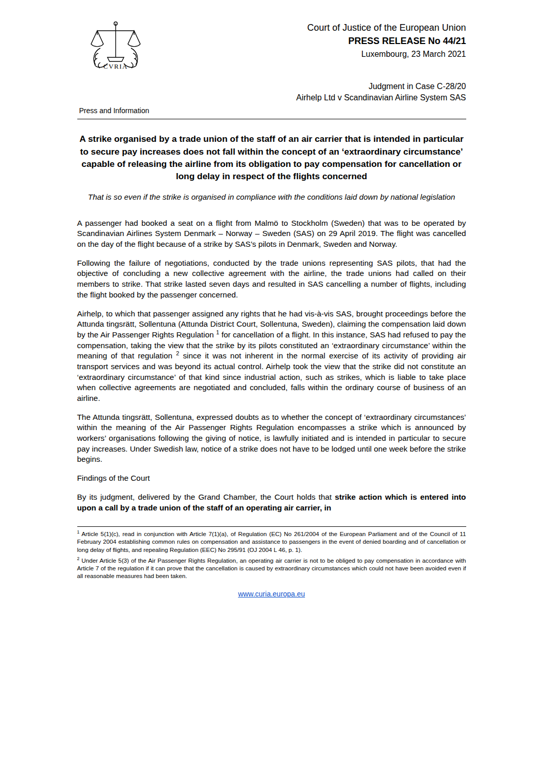CVRIA
Court of Justice of the European Union
PRESS RELEASE No 44/21
Luxembourg, 23 March 2021
Judgment in Case C-28/20
Airhelp Ltd v Scandinavian Airline System SAS
Press and Information
A strike organised by a trade union of the staff of an air carrier that is intended in particular to secure pay increases does not fall within the concept of an ‘extraordinary circumstance’ capable of releasing the airline from its obligation to pay compensation for cancellation or long delay in respect of the flights concerned
That is so even if the strike is organised in compliance with the conditions laid down by national legislation
A passenger had booked a seat on a flight from Malmö to Stockholm (Sweden) that was to be operated by Scandinavian Airlines System Denmark – Norway – Sweden (SAS) on 29 April 2019. The flight was cancelled on the day of the flight because of a strike by SAS’s pilots in Denmark, Sweden and Norway.
Following the failure of negotiations, conducted by the trade unions representing SAS pilots, that had the objective of concluding a new collective agreement with the airline, the trade unions had called on their members to strike. That strike lasted seven days and resulted in SAS cancelling a number of flights, including the flight booked by the passenger concerned.
Airhelp, to which that passenger assigned any rights that he had vis-à-vis SAS, brought proceedings before the Attunda tingsrätt, Sollentuna (Attunda District Court, Sollentuna, Sweden), claiming the compensation laid down by the Air Passenger Rights Regulation 1 for cancellation of a flight. In this instance, SAS had refused to pay the compensation, taking the view that the strike by its pilots constituted an ‘extraordinary circumstance’ within the meaning of that regulation 2 since it was not inherent in the normal exercise of its activity of providing air transport services and was beyond its actual control. Airhelp took the view that the strike did not constitute an ‘extraordinary circumstance’ of that kind since industrial action, such as strikes, which is liable to take place when collective agreements are negotiated and concluded, falls within the ordinary course of business of an airline.
The Attunda tingsrätt, Sollentuna, expressed doubts as to whether the concept of ‘extraordinary circumstances’ within the meaning of the Air Passenger Rights Regulation encompasses a strike which is announced by workers’ organisations following the giving of notice, is lawfully initiated and is intended in particular to secure pay increases. Under Swedish law, notice of a strike does not have to be lodged until one week before the strike begins.
Findings of the Court
By its judgment, delivered by the Grand Chamber, the Court holds that strike action which is entered into upon a call by a trade union of the staff of an operating air carrier, in
1 Article 5(1)(c), read in conjunction with Article 7(1)(a), of Regulation (EC) No 261/2004 of the European Parliament and of the Council of 11 February 2004 establishing common rules on compensation and assistance to passengers in the event of denied boarding and of cancellation or long delay of flights, and repealing Regulation (EEC) No 295/91 (OJ 2004 L 46, p. 1).
2 Under Article 5(3) of the Air Passenger Rights Regulation, an operating air carrier is not to be obliged to pay compensation in accordance with Article 7 of the regulation if it can prove that the cancellation is caused by extraordinary circumstances which could not have been avoided even if all reasonable measures had been taken.
www.curia.europa.eu